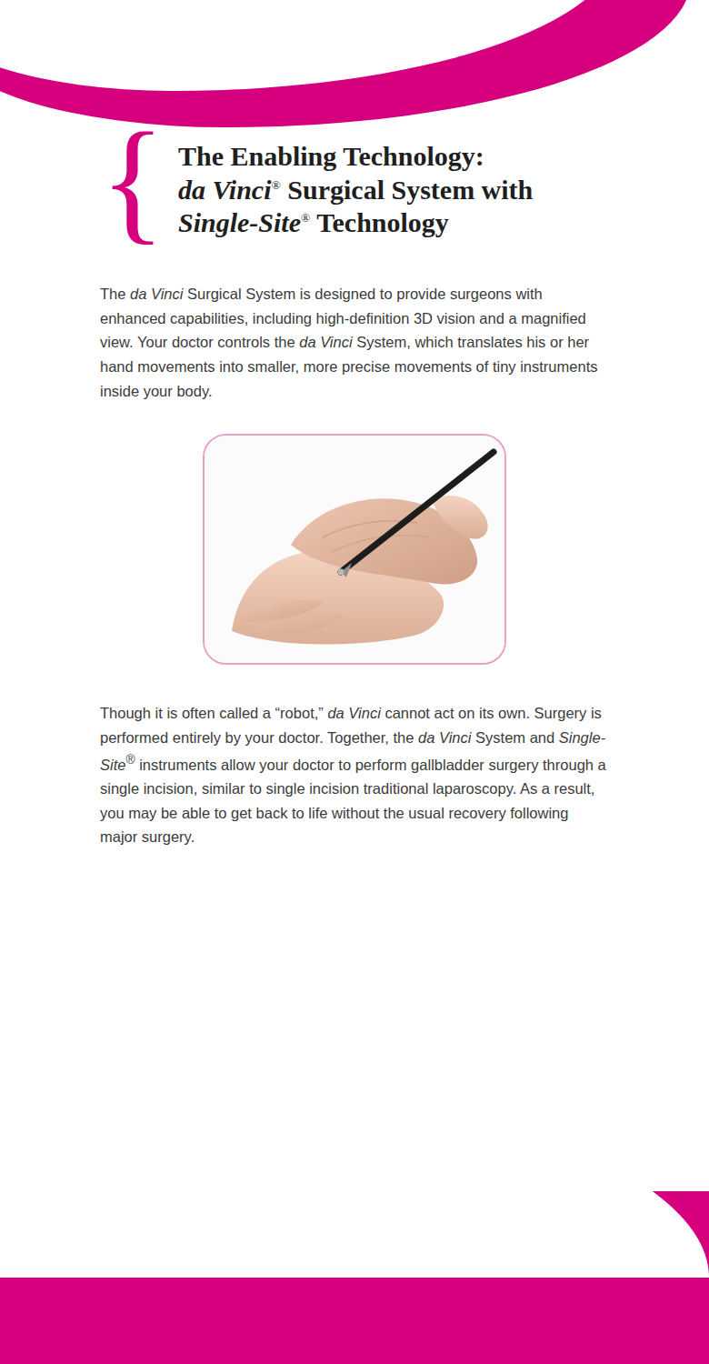{
The Enabling Technology:
da Vinci® Surgical System with
Single-Site® Technology
The da Vinci Surgical System is designed to provide surgeons with enhanced capabilities, including high-definition 3D vision and a magnified view. Your doctor controls the da Vinci System, which translates his or her hand movements into smaller, more precise movements of tiny instruments inside your body.
Though it is often called a “robot,” da Vinci cannot act on its own. Surgery is performed entirely by your doctor. Together, the da Vinci System and Single-Site® instruments allow your doctor to perform gallbladder surgery through a single incision, similar to single incision traditional laparoscopy. As a result, you may be able to get back to life without the usual recovery following major surgery.